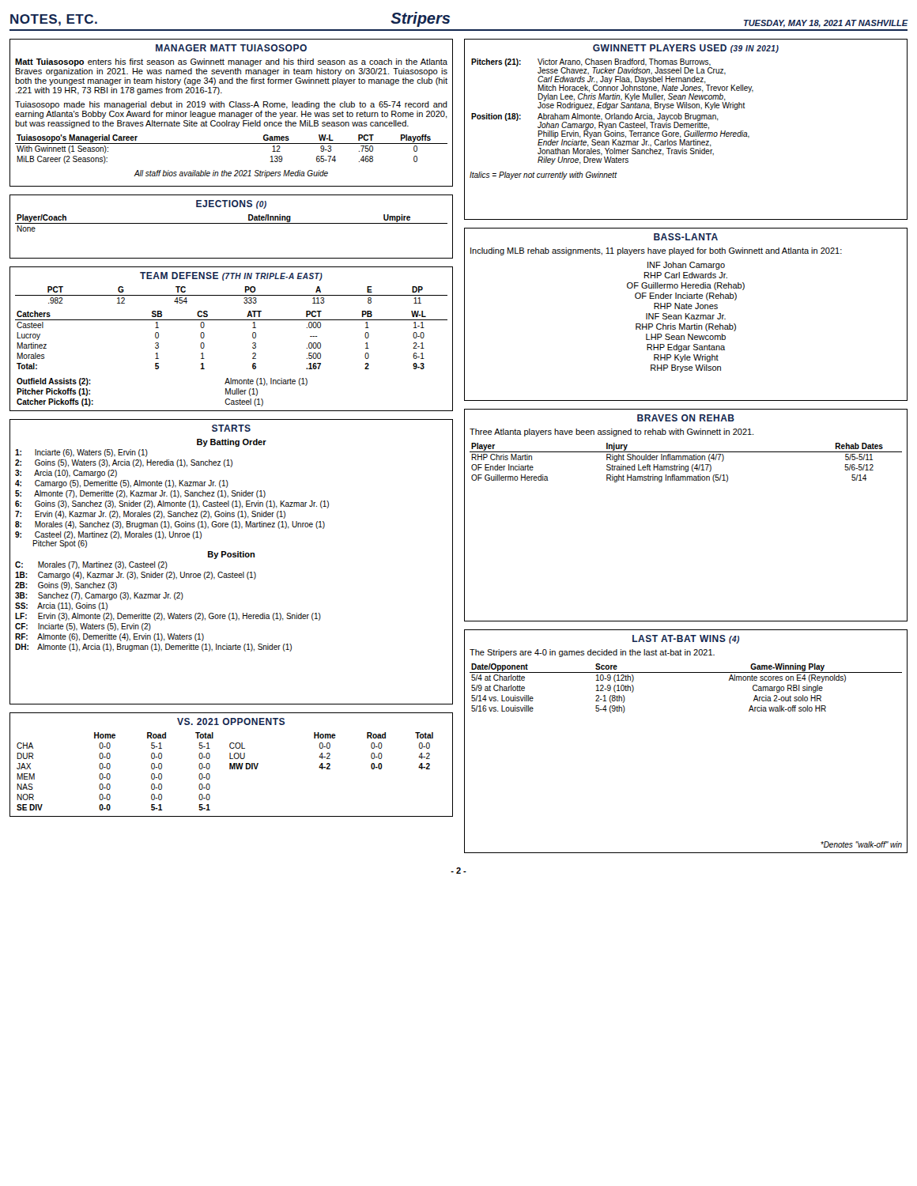NOTES, ETC.
Stripers
TUESDAY, MAY 18, 2021 AT NASHVILLE
MANAGER MATT TUIASOSOPO
Matt Tuiasosopo enters his first season as Gwinnett manager and his third season as a coach in the Atlanta Braves organization in 2021. He was named the seventh manager in team history on 3/30/21. Tuiasosopo is both the youngest manager in team history (age 34) and the first former Gwinnett player to manage the club (hit .221 with 19 HR, 73 RBI in 178 games from 2016-17).
Tuiasosopo made his managerial debut in 2019 with Class-A Rome, leading the club to a 65-74 record and earning Atlanta's Bobby Cox Award for minor league manager of the year. He was set to return to Rome in 2020, but was reassigned to the Braves Alternate Site at Coolray Field once the MiLB season was cancelled.
| Tuiasosopo's Managerial Career | Games | W-L | PCT | Playoffs |
| --- | --- | --- | --- | --- |
| With Gwinnett (1 Season): | 12 | 9-3 | .750 | 0 |
| MiLB Career (2 Seasons): | 139 | 65-74 | .468 | 0 |
All staff bios available in the 2021 Stripers Media Guide
EJECTIONS (0)
| Player/Coach | Date/Inning | Umpire |
| --- | --- | --- |
| None | | |
TEAM DEFENSE (7TH IN TRIPLE-A EAST)
| PCT | G | TC | PO | A | E | DP |
| --- | --- | --- | --- | --- | --- | --- |
| .982 | 12 | 454 | 333 | 113 | 8 | 11 |
| Catchers | SB | CS | ATT | PCT | PB | W-L |
| --- | --- | --- | --- | --- | --- | --- |
| Casteel | 1 | 0 | 1 | .000 | 1 | 1-1 |
| Lucroy | 0 | 0 | 0 | --- | 0 | 0-0 |
| Martinez | 3 | 0 | 3 | .000 | 1 | 2-1 |
| Morales | 1 | 1 | 2 | .500 | 0 | 6-1 |
| Total: | 5 | 1 | 6 | .167 | 2 | 9-3 |
| Outfield Assists (2): | Almonte (1), Inciarte (1) |
| Pitcher Pickoffs (1): | Muller (1) |
| Catcher Pickoffs (1): | Casteel (1) |
STARTS
By Batting Order
1: Inciarte (6), Waters (5), Ervin (1)
2: Goins (5), Waters (3), Arcia (2), Heredia (1), Sanchez (1)
3: Arcia (10), Camargo (2)
4: Camargo (5), Demeritte (5), Almonte (1), Kazmar Jr. (1)
5: Almonte (7), Demeritte (2), Kazmar Jr. (1), Sanchez (1), Snider (1)
6: Goins (3), Sanchez (3), Snider (2), Almonte (1), Casteel (1), Ervin (1), Kazmar Jr. (1)
7: Ervin (4), Kazmar Jr. (2), Morales (2), Sanchez (2), Goins (1), Snider (1)
8: Morales (4), Sanchez (3), Brugman (1), Goins (1), Gore (1), Martinez (1), Unroe (1)
9: Casteel (2), Martinez (2), Morales (1), Unroe (1)
Pitcher Spot (6)
By Position
C: Morales (7), Martinez (3), Casteel (2)
1B: Camargo (4), Kazmar Jr. (3), Snider (2), Unroe (2), Casteel (1)
2B: Goins (9), Sanchez (3)
3B: Sanchez (7), Camargo (3), Kazmar Jr. (2)
SS: Arcia (11), Goins (1)
LF: Ervin (3), Almonte (2), Demeritte (2), Waters (2), Gore (1), Heredia (1), Snider (1)
CF: Inciarte (5), Waters (5), Ervin (2)
RF: Almonte (6), Demeritte (4), Ervin (1), Waters (1)
DH: Almonte (1), Arcia (1), Brugman (1), Demeritte (1), Inciarte (1), Snider (1)
VS. 2021 OPPONENTS
| | Home | Road | Total | | Home | Road | Total |
| --- | --- | --- | --- | --- | --- | --- | --- |
| CHA | 0-0 | 5-1 | 5-1 | COL | 0-0 | 0-0 | 0-0 |
| DUR | 0-0 | 0-0 | 0-0 | LOU | 4-2 | 0-0 | 4-2 |
| JAX | 0-0 | 0-0 | 0-0 | MW DIV | 4-2 | 0-0 | 4-2 |
| MEM | 0-0 | 0-0 | 0-0 | | | | |
| NAS | 0-0 | 0-0 | 0-0 | | | | |
| NOR | 0-0 | 0-0 | 0-0 | | | | |
| SE DIV | 0-0 | 5-1 | 5-1 | | | | |
GWINNETT PLAYERS USED (39 IN 2021)
| Pitchers (21): | Victor Arano, Chasen Bradford, Thomas Burrows, Jesse Chavez, Tucker Davidson , Jasseel De La Cruz, Carl Edwards Jr. , Jay Flaa, Daysbel Hernandez, Mitch Horacek, Connor Johnstone, Nate Jones , Trevor Kelley, Dylan Lee, Chris Martin , Kyle Muller, Sean Newcomb , Jose Rodriguez, Edgar Santana , Bryse Wilson, Kyle Wright |
| Position (18): | Abraham Almonte, Orlando Arcia, Jaycob Brugman, Johan Camargo , Ryan Casteel, Travis Demeritte, Phillip Ervin, Ryan Goins, Terrance Gore, Guillermo Heredia , Ender Inciarte , Sean Kazmar Jr., Carlos Martinez, Jonathan Morales, Yolmer Sanchez, Travis Snider, Riley Unroe , Drew Waters |
Italics = Player not currently with Gwinnett
BASS-LANTA
Including MLB rehab assignments, 11 players have played for both Gwinnett and Atlanta in 2021:
INF Johan Camargo
RHP Carl Edwards Jr.
OF Guillermo Heredia (Rehab)
OF Ender Inciarte (Rehab)
RHP Nate Jones
INF Sean Kazmar Jr.
RHP Chris Martin (Rehab)
LHP Sean Newcomb
RHP Edgar Santana
RHP Kyle Wright
RHP Bryse Wilson
BRAVES ON REHAB
Three Atlanta players have been assigned to rehab with Gwinnett in 2021.
| Player | Injury | Rehab Dates |
| --- | --- | --- |
| RHP Chris Martin | Right Shoulder Inflammation (4/7) | 5/5-5/11 |
| OF Ender Inciarte | Strained Left Hamstring (4/17) | 5/6-5/12 |
| OF Guillermo Heredia | Right Hamstring Inflammation (5/1) | 5/14 |
LAST AT-BAT WINS (4)
The Stripers are 4-0 in games decided in the last at-bat in 2021.
| Date/Opponent | Score | Game-Winning Play |
| --- | --- | --- |
| 5/4 at Charlotte | 10-9 (12th) | Almonte scores on E4 (Reynolds) |
| 5/9 at Charlotte | 12-9 (10th) | Camargo RBI single |
| 5/14 vs. Louisville | 2-1 (8th) | Arcia 2-out solo HR |
| 5/16 vs. Louisville | 5-4 (9th) | Arcia walk-off solo HR |
*Denotes "walk-off" win
- 2 -